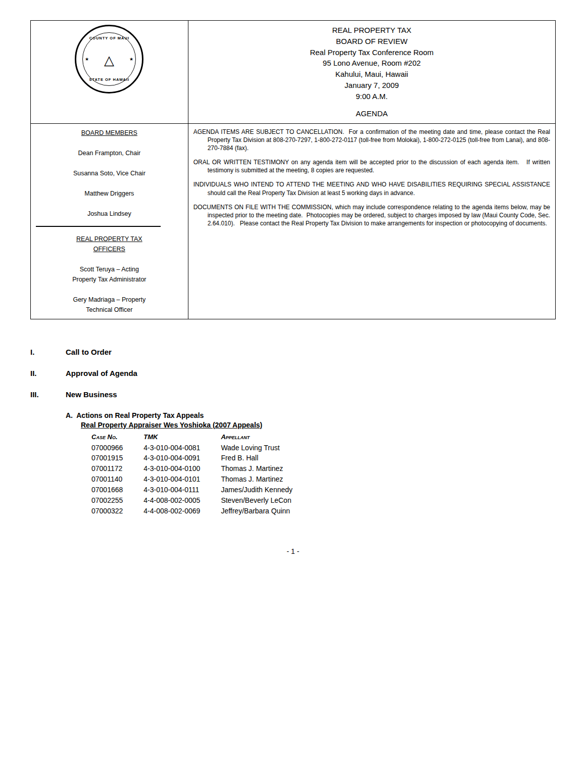| COUNTY OF MAUI ★ ★ △ STATE OF HAWAII | REAL PROPERTY TAX BOARD OF REVIEW Real Property Tax Conference Room 95 Lono Avenue, Room #202 Kahului, Maui, Hawaii January 7, 2009 9:00 A.M. AGENDA |
| BOARD MEMBERS Dean Frampton, Chair Susanna Soto, Vice Chair Matthew Driggers Joshua Lindsey REAL PROPERTY TAX OFFICERS Scott Teruya – Acting Property Tax Administrator Gery Madriaga – Property Technical Officer | AGENDA ITEMS ARE SUBJECT TO CANCELLATION. For a confirmation of the meeting date and time, please contact the Real Property Tax Division at 808-270-7297, 1-800-272-0117 (toll-free from Molokai), 1-800-272-0125 (toll-free from Lanai), and 808-270-7884 (fax). ORAL OR WRITTEN TESTIMONY on any agenda item will be accepted prior to the discussion of each agenda item. If written testimony is submitted at the meeting, 8 copies are requested. INDIVIDUALS WHO INTEND TO ATTEND THE MEETING AND WHO HAVE DISABILITIES REQUIRING SPECIAL ASSISTANCE should call the Real Property Tax Division at least 5 working days in advance. DOCUMENTS ON FILE WITH THE COMMISSION, which may include correspondence relating to the agenda items below, may be inspected prior to the meeting date. Photocopies may be ordered, subject to charges imposed by law (Maui County Code, Sec. 2.64.010). Please contact the Real Property Tax Division to make arrangements for inspection or photocopying of documents. |
I. Call to Order
II. Approval of Agenda
III. New Business
A. Actions on Real Property Tax Appeals
Real Property Appraiser Wes Yoshioka (2007 Appeals)
| Case No. | TMK | Appellant |
| --- | --- | --- |
| 07000966 | 4-3-010-004-0081 | Wade Loving Trust |
| 07001915 | 4-3-010-004-0091 | Fred B. Hall |
| 07001172 | 4-3-010-004-0100 | Thomas J. Martinez |
| 07001140 | 4-3-010-004-0101 | Thomas J. Martinez |
| 07001668 | 4-3-010-004-0111 | James/Judith Kennedy |
| 07002255 | 4-4-008-002-0005 | Steven/Beverly LeCon |
| 07000322 | 4-4-008-002-0069 | Jeffrey/Barbara Quinn |
- 1 -